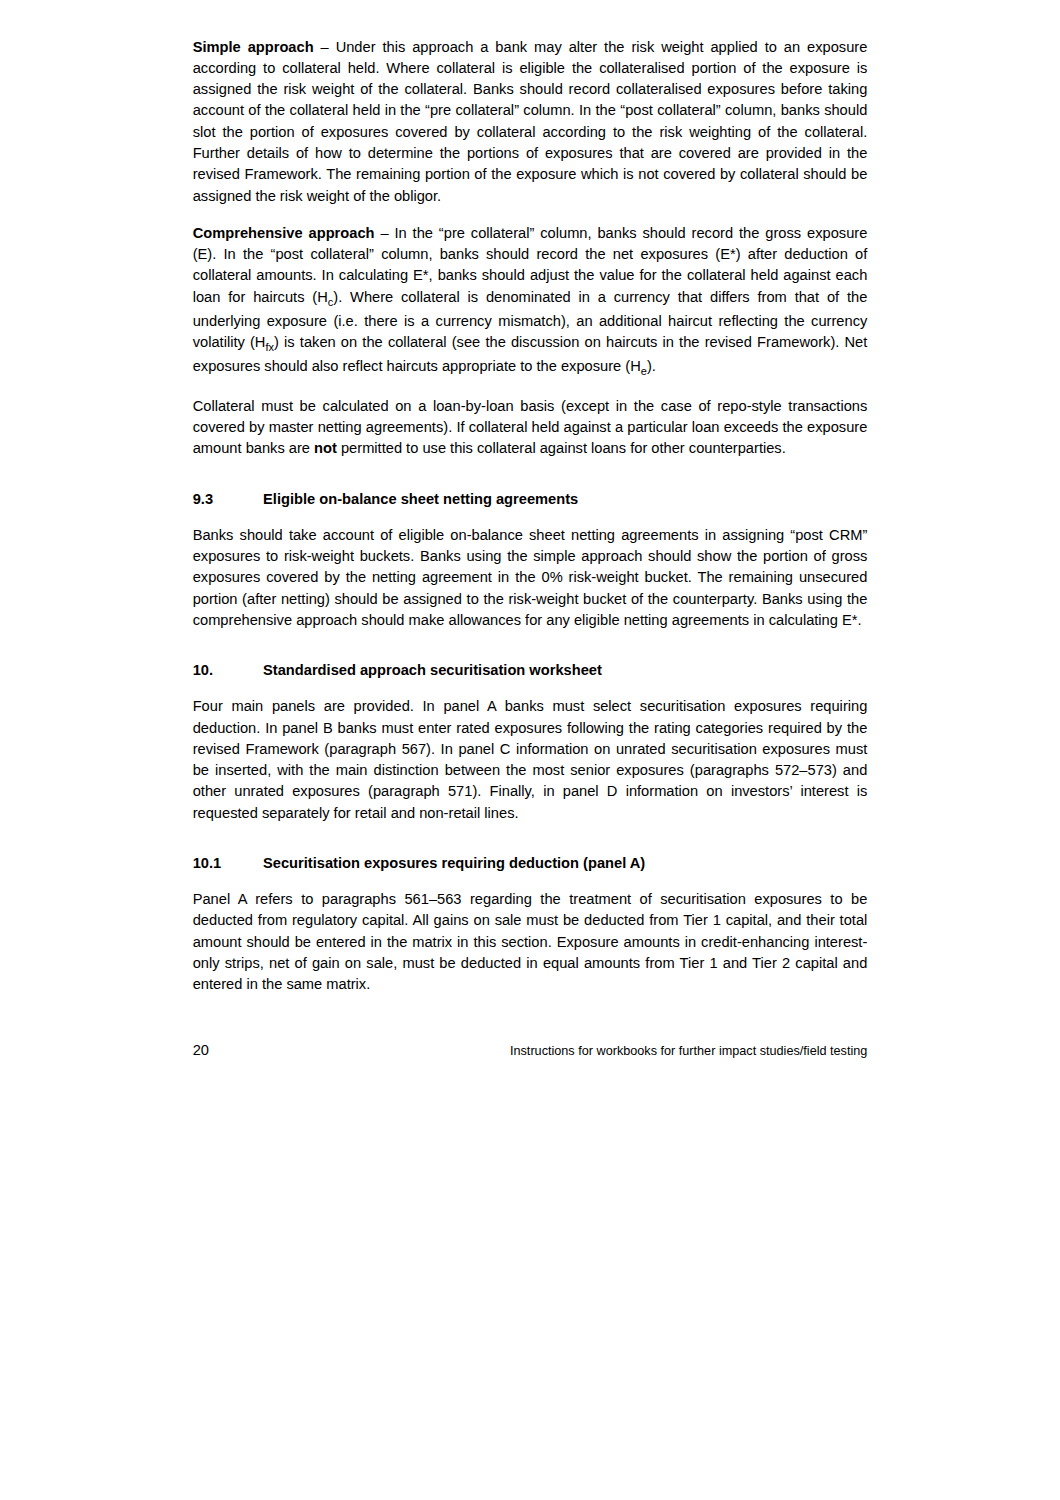Simple approach – Under this approach a bank may alter the risk weight applied to an exposure according to collateral held. Where collateral is eligible the collateralised portion of the exposure is assigned the risk weight of the collateral. Banks should record collateralised exposures before taking account of the collateral held in the “pre collateral” column. In the “post collateral” column, banks should slot the portion of exposures covered by collateral according to the risk weighting of the collateral. Further details of how to determine the portions of exposures that are covered are provided in the revised Framework. The remaining portion of the exposure which is not covered by collateral should be assigned the risk weight of the obligor.
Comprehensive approach – In the “pre collateral” column, banks should record the gross exposure (E). In the “post collateral” column, banks should record the net exposures (E*) after deduction of collateral amounts. In calculating E*, banks should adjust the value for the collateral held against each loan for haircuts (Hc). Where collateral is denominated in a currency that differs from that of the underlying exposure (i.e. there is a currency mismatch), an additional haircut reflecting the currency volatility (Hfx) is taken on the collateral (see the discussion on haircuts in the revised Framework). Net exposures should also reflect haircuts appropriate to the exposure (He).
Collateral must be calculated on a loan-by-loan basis (except in the case of repo-style transactions covered by master netting agreements). If collateral held against a particular loan exceeds the exposure amount banks are not permitted to use this collateral against loans for other counterparties.
9.3 Eligible on-balance sheet netting agreements
Banks should take account of eligible on-balance sheet netting agreements in assigning “post CRM” exposures to risk-weight buckets. Banks using the simple approach should show the portion of gross exposures covered by the netting agreement in the 0% risk-weight bucket. The remaining unsecured portion (after netting) should be assigned to the risk-weight bucket of the counterparty. Banks using the comprehensive approach should make allowances for any eligible netting agreements in calculating E*.
10. Standardised approach securitisation worksheet
Four main panels are provided. In panel A banks must select securitisation exposures requiring deduction. In panel B banks must enter rated exposures following the rating categories required by the revised Framework (paragraph 567). In panel C information on unrated securitisation exposures must be inserted, with the main distinction between the most senior exposures (paragraphs 572–573) and other unrated exposures (paragraph 571). Finally, in panel D information on investors’ interest is requested separately for retail and non-retail lines.
10.1 Securitisation exposures requiring deduction (panel A)
Panel A refers to paragraphs 561–563 regarding the treatment of securitisation exposures to be deducted from regulatory capital. All gains on sale must be deducted from Tier 1 capital, and their total amount should be entered in the matrix in this section. Exposure amounts in credit-enhancing interest-only strips, net of gain on sale, must be deducted in equal amounts from Tier 1 and Tier 2 capital and entered in the same matrix.
20 Instructions for workbooks for further impact studies/field testing